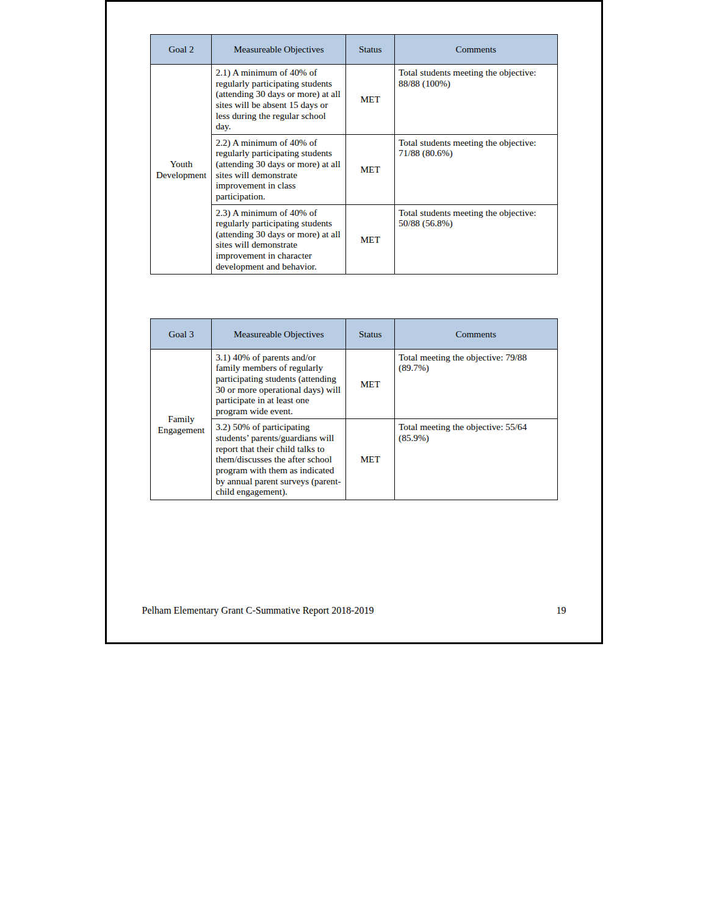| Goal 2 | Measureable Objectives | Status | Comments |
| --- | --- | --- | --- |
| Youth Development | 2.1) A minimum of 40% of regularly participating students (attending 30 days or more) at all sites will be absent 15 days or less during the regular school day. | MET | Total students meeting the objective: 88/88 (100%) |
| 2.2) A minimum of 40% of regularly participating students (attending 30 days or more) at all sites will demonstrate improvement in class participation. | MET | Total students meeting the objective: 71/88 (80.6%) |
| 2.3) A minimum of 40% of regularly participating students (attending 30 days or more) at all sites will demonstrate improvement in character development and behavior. | MET | Total students meeting the objective: 50/88 (56.8%) |
| Goal 3 | Measureable Objectives | Status | Comments |
| --- | --- | --- | --- |
| Family Engagement | 3.1) 40% of parents and/or family members of regularly participating students (attending 30 or more operational days) will participate in at least one program wide event. | MET | Total meeting the objective: 79/88 (89.7%) |
| 3.2) 50% of participating students’ parents/guardians will report that their child talks to them/discusses the after school program with them as indicated by annual parent surveys (parent-child engagement). | MET | Total meeting the objective: 55/64 (85.9%) |
Pelham Elementary Grant C-Summative Report 2018-2019 19